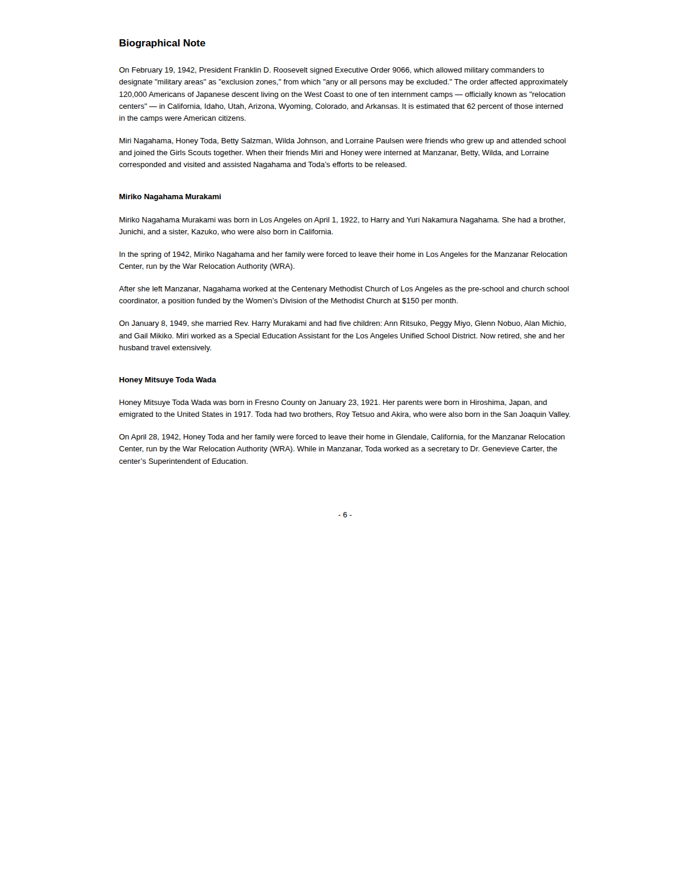Biographical Note
On February 19, 1942, President Franklin D. Roosevelt signed Executive Order 9066, which allowed military commanders to designate "military areas" as "exclusion zones," from which "any or all persons may be excluded." The order affected approximately 120,000 Americans of Japanese descent living on the West Coast to one of ten internment camps — officially known as "relocation centers" — in California, Idaho, Utah, Arizona, Wyoming, Colorado, and Arkansas. It is estimated that 62 percent of those interned in the camps were American citizens.
Miri Nagahama, Honey Toda, Betty Salzman, Wilda Johnson, and Lorraine Paulsen were friends who grew up and attended school and joined the Girls Scouts together. When their friends Miri and Honey were interned at Manzanar, Betty, Wilda, and Lorraine corresponded and visited and assisted Nagahama and Toda’s efforts to be released.
Miriko Nagahama Murakami
Miriko Nagahama Murakami was born in Los Angeles on April 1, 1922, to Harry and Yuri Nakamura Nagahama. She had a brother, Junichi, and a sister, Kazuko, who were also born in California.
In the spring of 1942, Miriko Nagahama and her family were forced to leave their home in Los Angeles for the Manzanar Relocation Center, run by the War Relocation Authority (WRA).
After she left Manzanar, Nagahama worked at the Centenary Methodist Church of Los Angeles as the pre-school and church school coordinator, a position funded by the Women’s Division of the Methodist Church at $150 per month.
On January 8, 1949, she married Rev. Harry Murakami and had five children: Ann Ritsuko, Peggy Miyo, Glenn Nobuo, Alan Michio, and Gail Mikiko. Miri worked as a Special Education Assistant for the Los Angeles Unified School District. Now retired, she and her husband travel extensively.
Honey Mitsuye Toda Wada
Honey Mitsuye Toda Wada was born in Fresno County on January 23, 1921. Her parents were born in Hiroshima, Japan, and emigrated to the United States in 1917. Toda had two brothers, Roy Tetsuo and Akira, who were also born in the San Joaquin Valley.
On April 28, 1942, Honey Toda and her family were forced to leave their home in Glendale, California, for the Manzanar Relocation Center, run by the War Relocation Authority (WRA). While in Manzanar, Toda worked as a secretary to Dr. Genevieve Carter, the center’s Superintendent of Education.
- 6 -